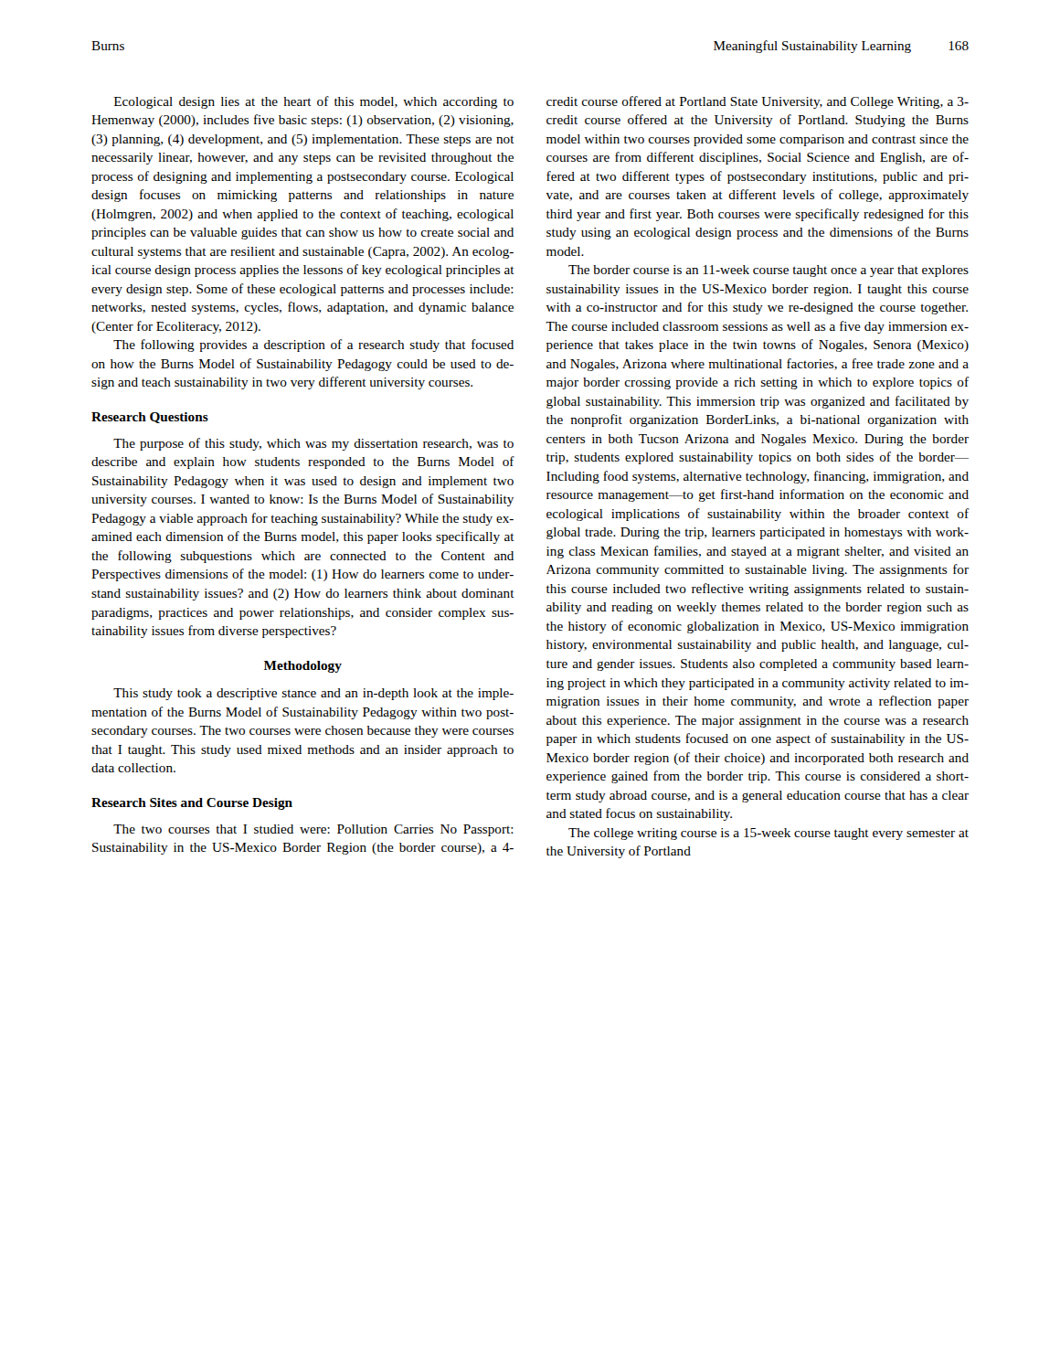Burns
Meaningful Sustainability Learning168
Ecological design lies at the heart of this model, which according to Hemenway (2000), includes five basic steps: (1) observation, (2) visioning, (3) planning, (4) development, and (5) implementation. These steps are not necessarily linear, however, and any steps can be revisited throughout the process of designing and implementing a postsecondary course. Ecological design focuses on mimicking patterns and relationships in nature (Holmgren, 2002) and when applied to the context of teaching, ecological principles can be valuable guides that can show us how to create social and cultural systems that are resilient and sustainable (Capra, 2002). An ecological course design process applies the lessons of key ecological principles at every design step. Some of these ecological patterns and processes include: networks, nested systems, cycles, flows, adaptation, and dynamic balance (Center for Ecoliteracy, 2012).
The following provides a description of a research study that focused on how the Burns Model of Sustainability Pedagogy could be used to design and teach sustainability in two very different university courses.
Research Questions
The purpose of this study, which was my dissertation research, was to describe and explain how students responded to the Burns Model of Sustainability Pedagogy when it was used to design and implement two university courses. I wanted to know: Is the Burns Model of Sustainability Pedagogy a viable approach for teaching sustainability? While the study examined each dimension of the Burns model, this paper looks specifically at the following subquestions which are connected to the Content and Perspectives dimensions of the model: (1) How do learners come to understand sustainability issues? and (2) How do learners think about dominant paradigms, practices and power relationships, and consider complex sustainability issues from diverse perspectives?
Methodology
This study took a descriptive stance and an in-depth look at the implementation of the Burns Model of Sustainability Pedagogy within two postsecondary courses. The two courses were chosen because they were courses that I taught. This study used mixed methods and an insider approach to data collection.
Research Sites and Course Design
The two courses that I studied were: Pollution Carries No Passport: Sustainability in the US-Mexico Border Region (the border course), a 4-credit course offered at Portland State University, and College Writing, a 3-credit course offered at the University of Portland. Studying the Burns model within two courses provided some comparison and contrast since the courses are from different disciplines, Social Science and English, are offered at two different types of postsecondary institutions, public and private, and are courses taken at different levels of college, approximately third year and first year. Both courses were specifically redesigned for this study using an ecological design process and the dimensions of the Burns model.
The border course is an 11-week course taught once a year that explores sustainability issues in the US-Mexico border region. I taught this course with a co-instructor and for this study we re-designed the course together. The course included classroom sessions as well as a five day immersion experience that takes place in the twin towns of Nogales, Senora (Mexico) and Nogales, Arizona where multinational factories, a free trade zone and a major border crossing provide a rich setting in which to explore topics of global sustainability. This immersion trip was organized and facilitated by the nonprofit organization BorderLinks, a bi-national organization with centers in both Tucson Arizona and Nogales Mexico. During the border trip, students explored sustainability topics on both sides of the border—Including food systems, alternative technology, financing, immigration, and resource management—to get first-hand information on the economic and ecological implications of sustainability within the broader context of global trade. During the trip, learners participated in homestays with working class Mexican families, and stayed at a migrant shelter, and visited an Arizona community committed to sustainable living. The assignments for this course included two reflective writing assignments related to sustainability and reading on weekly themes related to the border region such as the history of economic globalization in Mexico, US-Mexico immigration history, environmental sustainability and public health, and language, culture and gender issues. Students also completed a community based learning project in which they participated in a community activity related to immigration issues in their home community, and wrote a reflection paper about this experience. The major assignment in the course was a research paper in which students focused on one aspect of sustainability in the US-Mexico border region (of their choice) and incorporated both research and experience gained from the border trip. This course is considered a short-term study abroad course, and is a general education course that has a clear and stated focus on sustainability.
The college writing course is a 15-week course taught every semester at the University of Portland